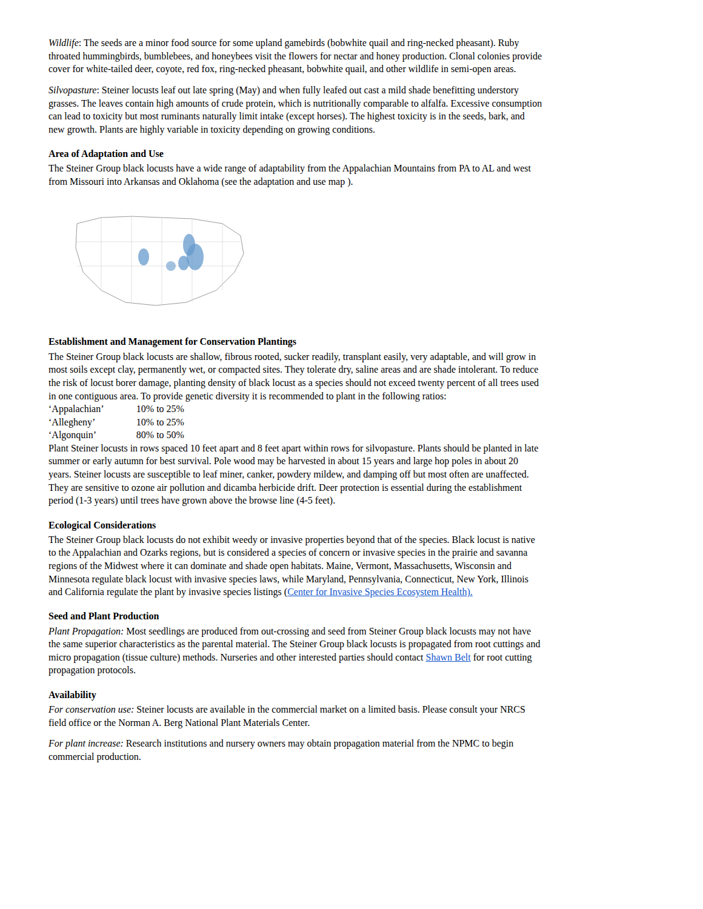Wildlife: The seeds are a minor food source for some upland gamebirds (bobwhite quail and ring-necked pheasant). Ruby throated hummingbirds, bumblebees, and honeybees visit the flowers for nectar and honey production. Clonal colonies provide cover for white-tailed deer, coyote, red fox, ring-necked pheasant, bobwhite quail, and other wildlife in semi-open areas.
Silvopasture: Steiner locusts leaf out late spring (May) and when fully leafed out cast a mild shade benefitting understory grasses. The leaves contain high amounts of crude protein, which is nutritionally comparable to alfalfa. Excessive consumption can lead to toxicity but most ruminants naturally limit intake (except horses). The highest toxicity is in the seeds, bark, and new growth. Plants are highly variable in toxicity depending on growing conditions.
Area of Adaptation and Use
The Steiner Group black locusts have a wide range of adaptability from the Appalachian Mountains from PA to AL and west from Missouri into Arkansas and Oklahoma (see the adaptation and use map ).
Establishment and Management for Conservation Plantings
The Steiner Group black locusts are shallow, fibrous rooted, sucker readily, transplant easily, very adaptable, and will grow in most soils except clay, permanently wet, or compacted sites. They tolerate dry, saline areas and are shade intolerant. To reduce the risk of locust borer damage, planting density of black locust as a species should not exceed twenty percent of all trees used in one contiguous area. To provide genetic diversity it is recommended to plant in the following ratios:
| ‘Appalachian’ | 10% to 25% |
| ‘Allegheny’ | 10% to 25% |
| ‘Algonquin’ | 80% to 50% |
Plant Steiner locusts in rows spaced 10 feet apart and 8 feet apart within rows for silvopasture. Plants should be planted in late summer or early autumn for best survival. Pole wood may be harvested in about 15 years and large hop poles in about 20 years. Steiner locusts are susceptible to leaf miner, canker, powdery mildew, and damping off but most often are unaffected. They are sensitive to ozone air pollution and dicamba herbicide drift. Deer protection is essential during the establishment period (1-3 years) until trees have grown above the browse line (4-5 feet).
Ecological Considerations
The Steiner Group black locusts do not exhibit weedy or invasive properties beyond that of the species. Black locust is native to the Appalachian and Ozarks regions, but is considered a species of concern or invasive species in the prairie and savanna regions of the Midwest where it can dominate and shade open habitats. Maine, Vermont, Massachusetts, Wisconsin and Minnesota regulate black locust with invasive species laws, while Maryland, Pennsylvania, Connecticut, New York, Illinois and California regulate the plant by invasive species listings (Center for Invasive Species Ecosystem Health).
Seed and Plant Production
Plant Propagation: Most seedlings are produced from out-crossing and seed from Steiner Group black locusts may not have the same superior characteristics as the parental material. The Steiner Group black locusts is propagated from root cuttings and micro propagation (tissue culture) methods. Nurseries and other interested parties should contact Shawn Belt for root cutting propagation protocols.
Availability
For conservation use: Steiner locusts are available in the commercial market on a limited basis. Please consult your NRCS field office or the Norman A. Berg National Plant Materials Center.
For plant increase: Research institutions and nursery owners may obtain propagation material from the NPMC to begin commercial production.